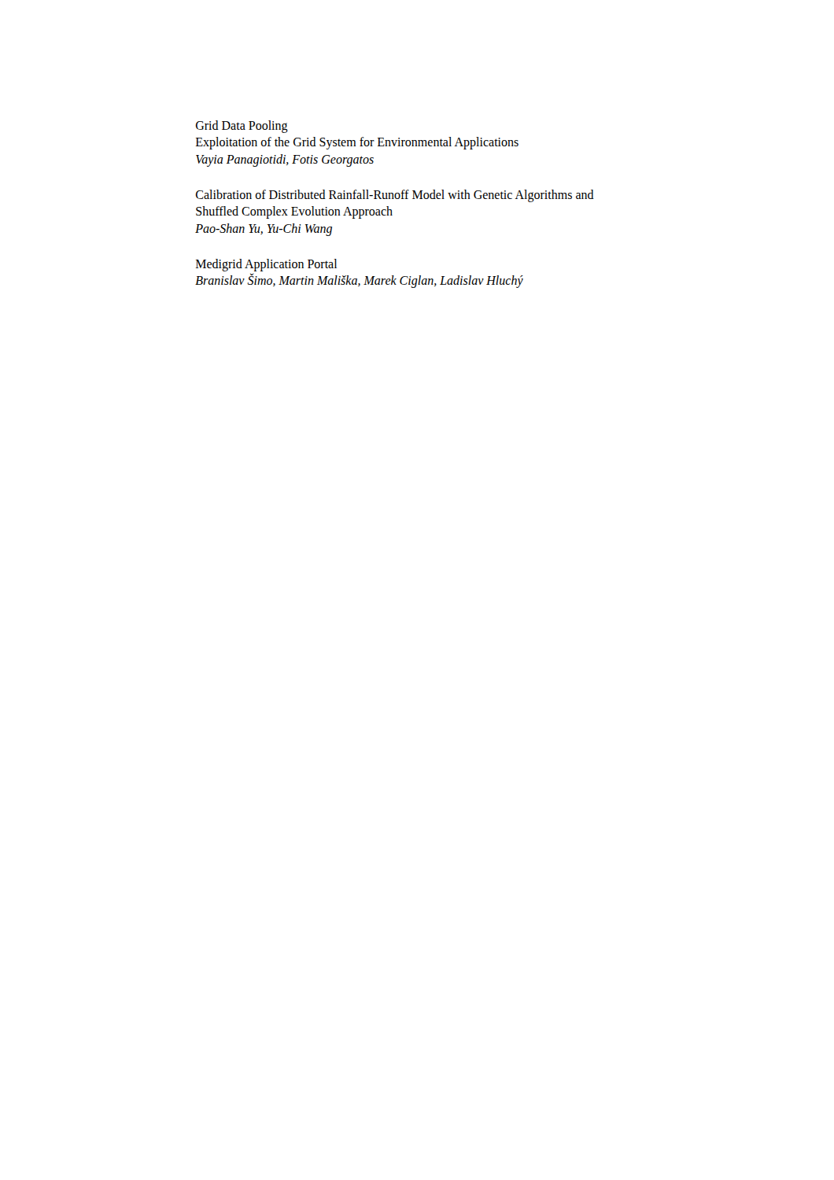Grid Data Pooling
Exploitation of the Grid System for Environmental Applications
Vayia Panagiotidi, Fotis Georgatos
Calibration of Distributed Rainfall-Runoff Model with Genetic Algorithms and Shuffled Complex Evolution Approach
Pao-Shan Yu, Yu-Chi Wang
Medigrid Application Portal
Branislav Šimo, Martin Mališka, Marek Ciglan, Ladislav Hluchý